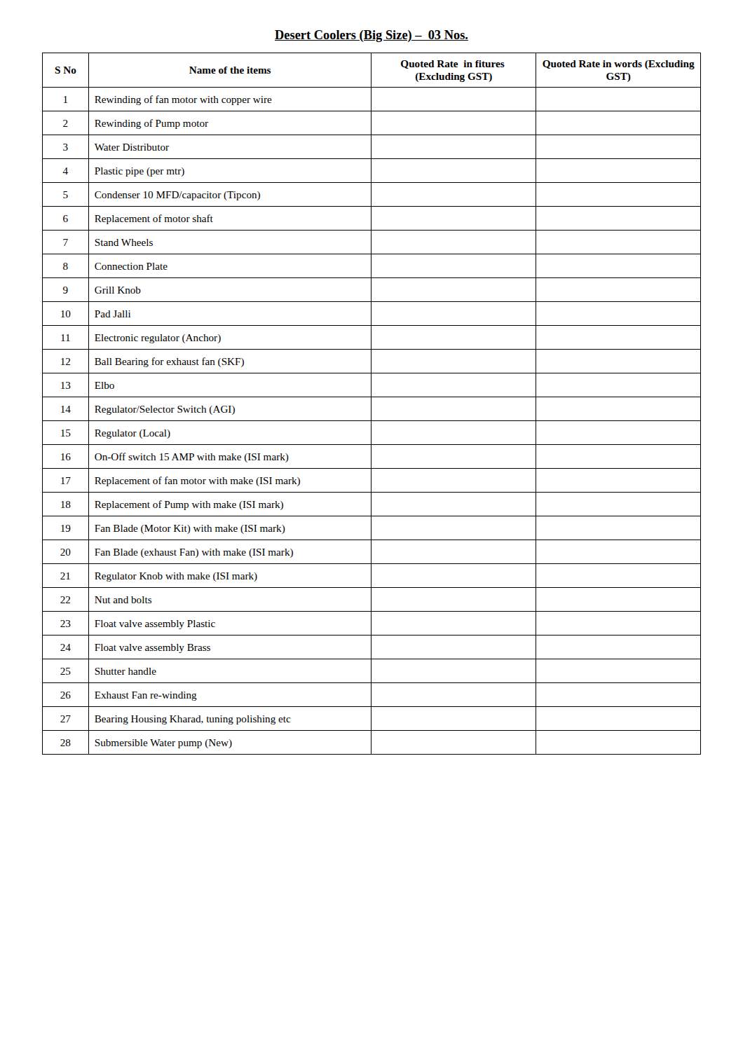Desert Coolers (Big Size) – 03 Nos.
| S No | Name of the items | Quoted Rate in fitures (Excluding GST) | Quoted Rate in words (Excluding GST) |
| --- | --- | --- | --- |
| 1 | Rewinding of fan motor with copper wire | | |
| 2 | Rewinding of Pump motor | | |
| 3 | Water Distributor | | |
| 4 | Plastic pipe (per mtr) | | |
| 5 | Condenser 10 MFD/capacitor (Tipcon) | | |
| 6 | Replacement of motor shaft | | |
| 7 | Stand Wheels | | |
| 8 | Connection Plate | | |
| 9 | Grill Knob | | |
| 10 | Pad Jalli | | |
| 11 | Electronic regulator (Anchor) | | |
| 12 | Ball Bearing for exhaust fan (SKF) | | |
| 13 | Elbo | | |
| 14 | Regulator/Selector Switch (AGI) | | |
| 15 | Regulator (Local) | | |
| 16 | On-Off switch 15 AMP with make (ISI mark) | | |
| 17 | Replacement of fan motor with make (ISI mark) | | |
| 18 | Replacement of Pump with make (ISI mark) | | |
| 19 | Fan Blade (Motor Kit) with make (ISI mark) | | |
| 20 | Fan Blade (exhaust Fan) with make (ISI mark) | | |
| 21 | Regulator Knob with make (ISI mark) | | |
| 22 | Nut and bolts | | |
| 23 | Float valve assembly Plastic | | |
| 24 | Float valve assembly Brass | | |
| 25 | Shutter handle | | |
| 26 | Exhaust Fan re-winding | | |
| 27 | Bearing Housing Kharad, tuning polishing etc | | |
| 28 | Submersible Water pump (New) | | |